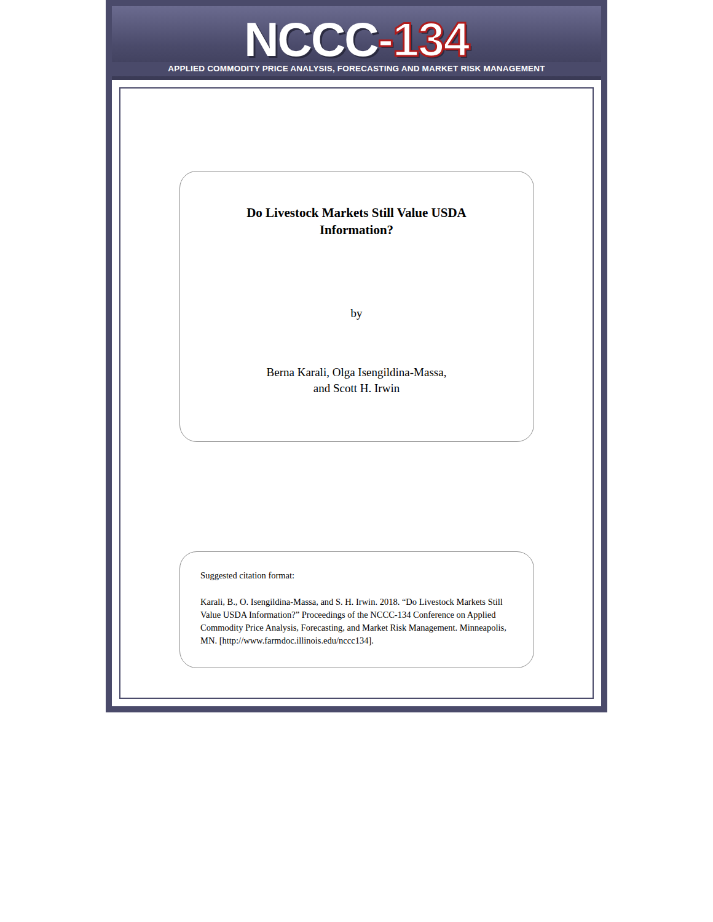NCCC-134
Applied Commodity Price Analysis, Forecasting and Market Risk Management
Do Livestock Markets Still Value USDA
Information?
by
Berna Karali, Olga Isengildina-Massa,
and Scott H. Irwin
Suggested citation format:
Karali, B., O. Isengildina-Massa, and S. H. Irwin. 2018. “Do Livestock Markets Still Value USDA Information?” Proceedings of the NCCC-134 Conference on Applied Commodity Price Analysis, Forecasting, and Market Risk Management. Minneapolis, MN. [http://www.farmdoc.illinois.edu/nccc134].